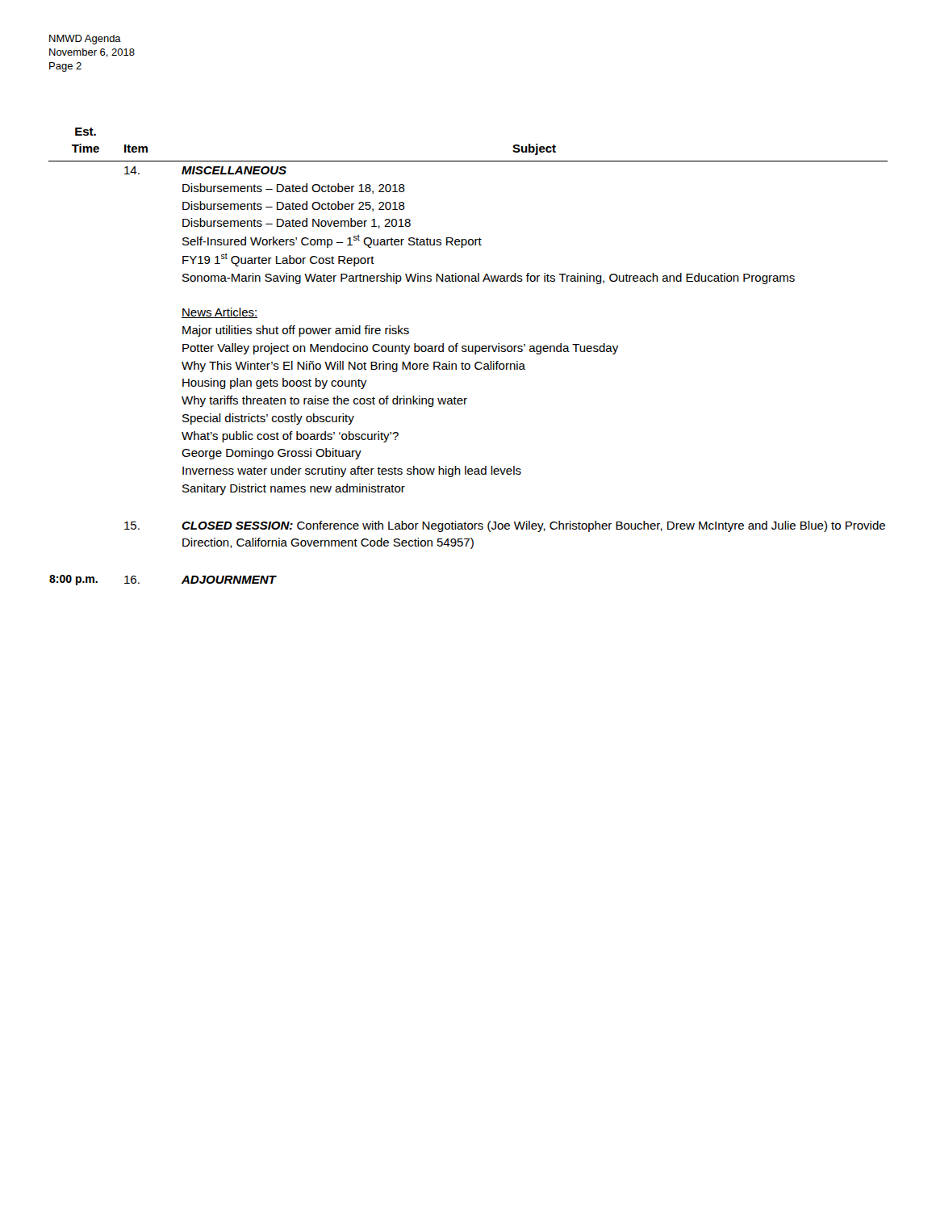NMWD Agenda
November 6, 2018
Page 2
| Est. Time | Item | Subject |
| --- | --- | --- |
| | 14. | MISCELLANEOUS Disbursements – Dated October 18, 2018 Disbursements – Dated October 25, 2018 Disbursements – Dated November 1, 2018 Self-Insured Workers’ Comp – 1 st Quarter Status Report FY19 1 st Quarter Labor Cost Report Sonoma-Marin Saving Water Partnership Wins National Awards for its Training, Outreach and Education Programs News Articles: Major utilities shut off power amid fire risks Potter Valley project on Mendocino County board of supervisors’ agenda Tuesday Why This Winter’s El Niño Will Not Bring More Rain to California Housing plan gets boost by county Why tariffs threaten to raise the cost of drinking water Special districts’ costly obscurity What’s public cost of boards’ ‘obscurity’? George Domingo Grossi Obituary Inverness water under scrutiny after tests show high lead levels Sanitary District names new administrator |
| | 15. | CLOSED SESSION: Conference with Labor Negotiators (Joe Wiley, Christopher Boucher, Drew McIntyre and Julie Blue) to Provide Direction, California Government Code Section 54957) |
| 8:00 p.m. | 16. | ADJOURNMENT |